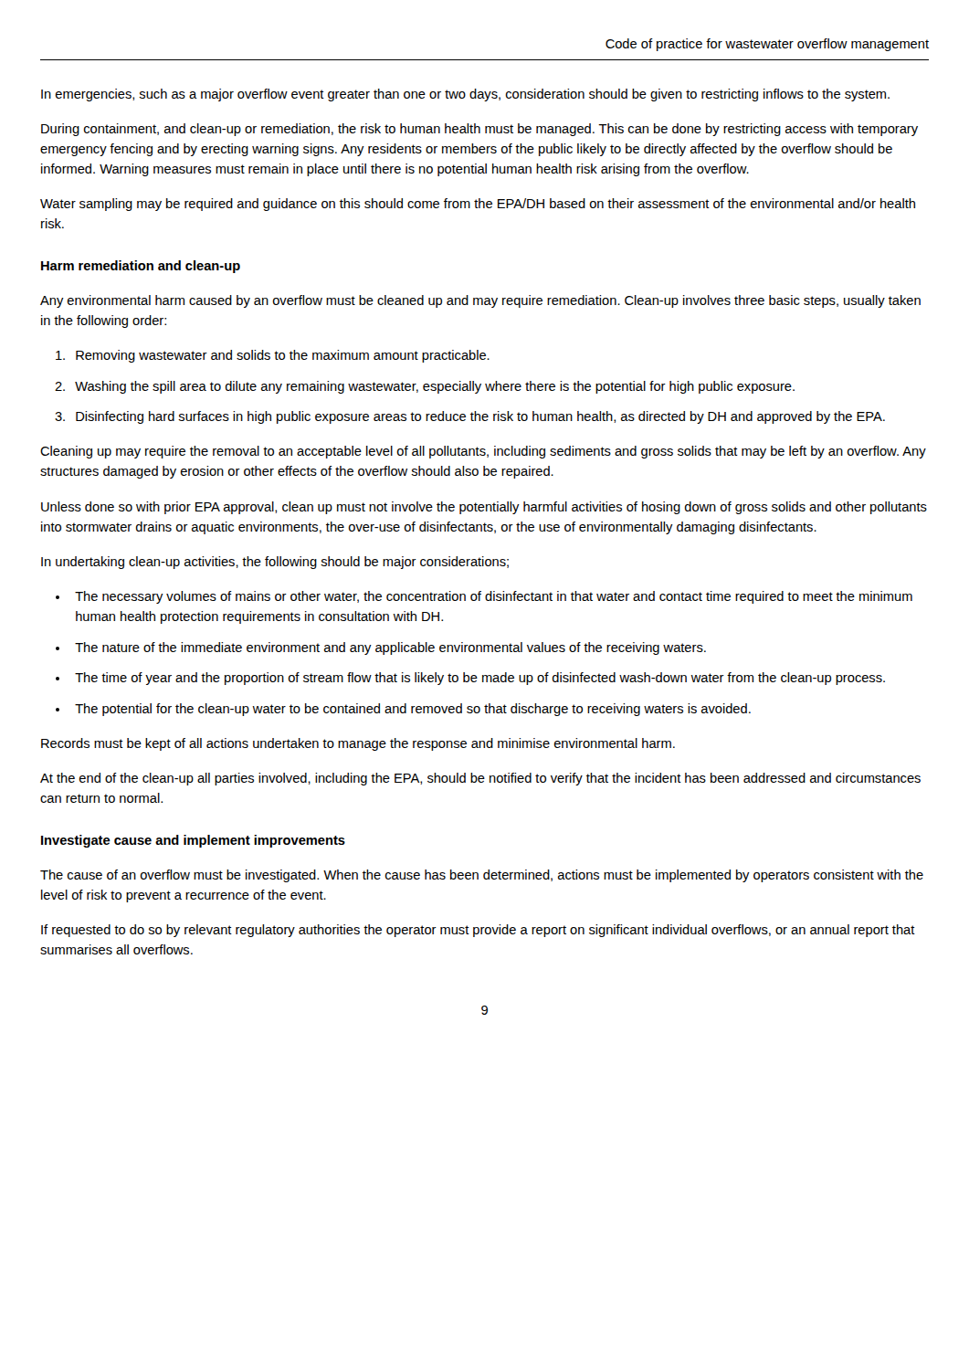Code of practice for wastewater overflow management
In emergencies, such as a major overflow event greater than one or two days, consideration should be given to restricting inflows to the system.
During containment, and clean-up or remediation, the risk to human health must be managed. This can be done by restricting access with temporary emergency fencing and by erecting warning signs. Any residents or members of the public likely to be directly affected by the overflow should be informed. Warning measures must remain in place until there is no potential human health risk arising from the overflow.
Water sampling may be required and guidance on this should come from the EPA/DH based on their assessment of the environmental and/or health risk.
Harm remediation and clean-up
Any environmental harm caused by an overflow must be cleaned up and may require remediation. Clean-up involves three basic steps, usually taken in the following order:
Removing wastewater and solids to the maximum amount practicable.
Washing the spill area to dilute any remaining wastewater, especially where there is the potential for high public exposure.
Disinfecting hard surfaces in high public exposure areas to reduce the risk to human health, as directed by DH and approved by the EPA.
Cleaning up may require the removal to an acceptable level of all pollutants, including sediments and gross solids that may be left by an overflow. Any structures damaged by erosion or other effects of the overflow should also be repaired.
Unless done so with prior EPA approval, clean up must not involve the potentially harmful activities of hosing down of gross solids and other pollutants into stormwater drains or aquatic environments, the over-use of disinfectants, or the use of environmentally damaging disinfectants.
In undertaking clean-up activities, the following should be major considerations;
The necessary volumes of mains or other water, the concentration of disinfectant in that water and contact time required to meet the minimum human health protection requirements in consultation with DH.
The nature of the immediate environment and any applicable environmental values of the receiving waters.
The time of year and the proportion of stream flow that is likely to be made up of disinfected wash-down water from the clean-up process.
The potential for the clean-up water to be contained and removed so that discharge to receiving waters is avoided.
Records must be kept of all actions undertaken to manage the response and minimise environmental harm.
At the end of the clean-up all parties involved, including the EPA, should be notified to verify that the incident has been addressed and circumstances can return to normal.
Investigate cause and implement improvements
The cause of an overflow must be investigated. When the cause has been determined, actions must be implemented by operators consistent with the level of risk to prevent a recurrence of the event.
If requested to do so by relevant regulatory authorities the operator must provide a report on significant individual overflows, or an annual report that summarises all overflows.
9